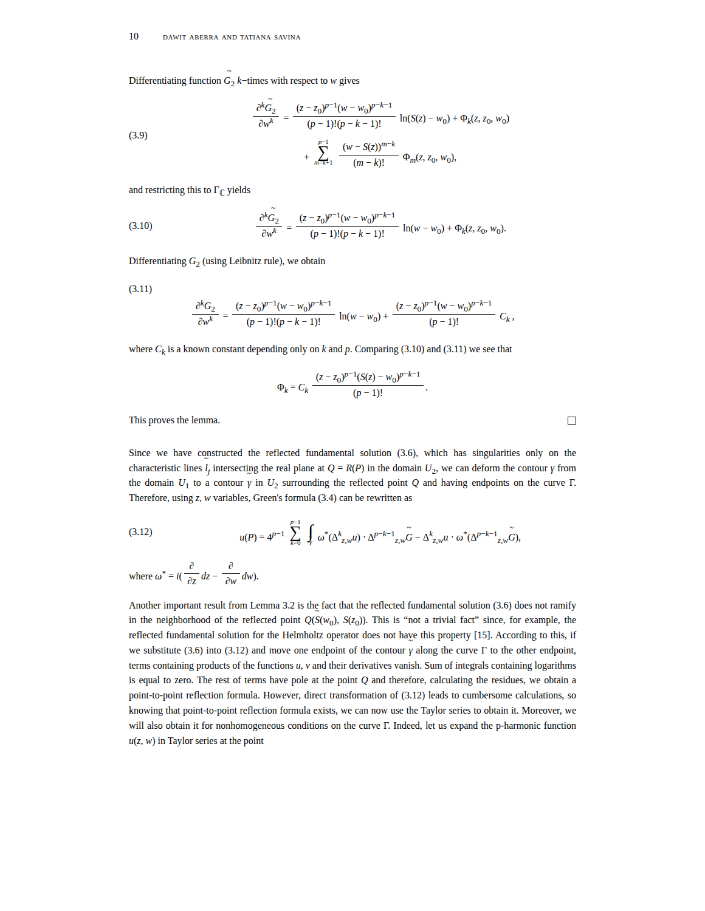10 dawit aberra and tatiana savina
Differentiating function ~G2 k−times with respect to w gives
(3.9)
∂k~G2∂wk = (z − z0)p−1(w − w0)p−k−1(p − 1)!(p − k − 1)! ln(S(z) − w0) + Φk(z, z0, w0)
+ p−1∑m=k+1 (w − S(z))m−k(m − k)! Φm(z, z0, w0),
and restricting this to Γℂ yields
(3.10)
∂k~G2∂wk = (z − z0)p−1(w − w0)p−k−1(p − 1)!(p − k − 1)! ln(w − w0) + Φk(z, z0, w0).
Differentiating G2 (using Leibnitz rule), we obtain
(3.11)
∂kG2∂wk = (z − z0)p−1(w − w0)p−k−1(p − 1)!(p − k − 1)! ln(w − w0) + (z − z0)p−1(w − w0)p−k−1(p − 1)! Ck ,
where Ck is a known constant depending only on k and p. Comparing (3.10) and (3.11) we see that
Φk = Ck (z − z0)p−1(S(z) − w0)p−k−1(p − 1)!.
This proves the lemma.
Since we have constructed the reflected fundamental solution (3.6), which has singularities only on the characteristic lines ~lj intersecting the real plane at Q = R(P) in the domain U2, we can deform the contour γ from the domain U1 to a contour ~γ in U2 surrounding the reflected point Q and having endpoints on the curve Γ. Therefore, using z, w variables, Green's formula (3.4) can be rewritten as
(3.12)
u(P) = 4p−1 p−1∑k=0 ∫~γ ω*(Δkz,wu) · Δp−k−1z,w~G − Δkz,wu · ω*(Δp−k−1z,w~G),
where ω* = i(∂∂z dz − ∂∂w dw).
Another important result from Lemma 3.2 is the fact that the reflected fundamental solution (3.6) does not ramify in the neighborhood of the reflected point Q(~S(w0), S(z0)). This is “not a trivial fact” since, for example, the reflected fundamental solution for the Helmholtz operator does not have this property [15]. According to this, if we substitute (3.6) into (3.12) and move one endpoint of the contour ~γ along the curve Γ to the other endpoint, terms containing products of the functions u, v and their derivatives vanish. Sum of integrals containing logarithms is equal to zero. The rest of terms have pole at the point Q and therefore, calculating the residues, we obtain a point-to-point reflection formula. However, direct transformation of (3.12) leads to cumbersome calculations, so knowing that point-to-point reflection formula exists, we can now use the Taylor series to obtain it. Moreover, we will also obtain it for nonhomogeneous conditions on the curve Γ. Indeed, let us expand the p-harmonic function u(z, w) in Taylor series at the point